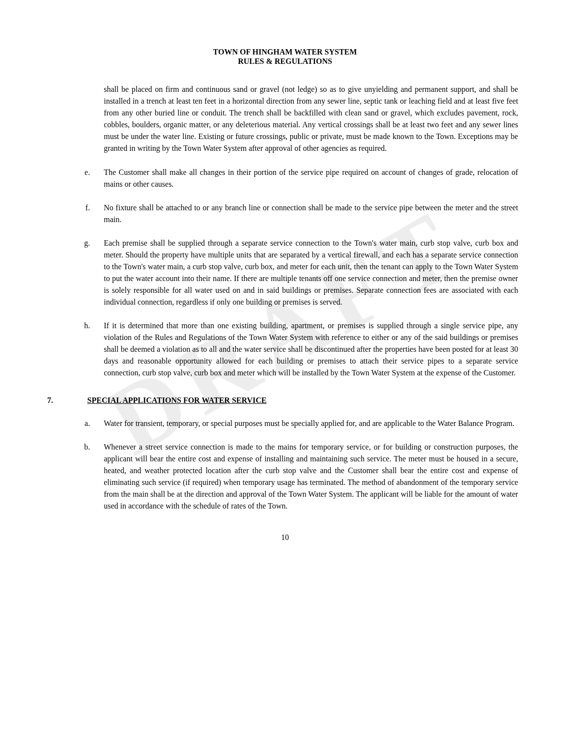DRAFT
TOWN OF HINGHAM WATER SYSTEM
RULES & REGULATIONS
shall be placed on firm and continuous sand or gravel (not ledge) so as to give unyielding and permanent support, and shall be installed in a trench at least ten feet in a horizontal direction from any sewer line, septic tank or leaching field and at least five feet from any other buried line or conduit. The trench shall be backfilled with clean sand or gravel, which excludes pavement, rock, cobbles, boulders, organic matter, or any deleterious material. Any vertical crossings shall be at least two feet and any sewer lines must be under the water line. Existing or future crossings, public or private, must be made known to the Town. Exceptions may be granted in writing by the Town Water System after approval of other agencies as required.
The Customer shall make all changes in their portion of the service pipe required on account of changes of grade, relocation of mains or other causes.
No fixture shall be attached to or any branch line or connection shall be made to the service pipe between the meter and the street main.
Each premise shall be supplied through a separate service connection to the Town's water main, curb stop valve, curb box and meter. Should the property have multiple units that are separated by a vertical firewall, and each has a separate service connection to the Town's water main, a curb stop valve, curb box, and meter for each unit, then the tenant can apply to the Town Water System to put the water account into their name. If there are multiple tenants off one service connection and meter, then the premise owner is solely responsible for all water used on and in said buildings or premises. Separate connection fees are associated with each individual connection, regardless if only one building or premises is served.
If it is determined that more than one existing building, apartment, or premises is supplied through a single service pipe, any violation of the Rules and Regulations of the Town Water System with reference to either or any of the said buildings or premises shall be deemed a violation as to all and the water service shall be discontinued after the properties have been posted for at least 30 days and reasonable opportunity allowed for each building or premises to attach their service pipes to a separate service connection, curb stop valve, curb box and meter which will be installed by the Town Water System at the expense of the Customer.
7. SPECIAL APPLICATIONS FOR WATER SERVICE
Water for transient, temporary, or special purposes must be specially applied for, and are applicable to the Water Balance Program.
Whenever a street service connection is made to the mains for temporary service, or for building or construction purposes, the applicant will bear the entire cost and expense of installing and maintaining such service. The meter must be housed in a secure, heated, and weather protected location after the curb stop valve and the Customer shall bear the entire cost and expense of eliminating such service (if required) when temporary usage has terminated. The method of abandonment of the temporary service from the main shall be at the direction and approval of the Town Water System. The applicant will be liable for the amount of water used in accordance with the schedule of rates of the Town.
10